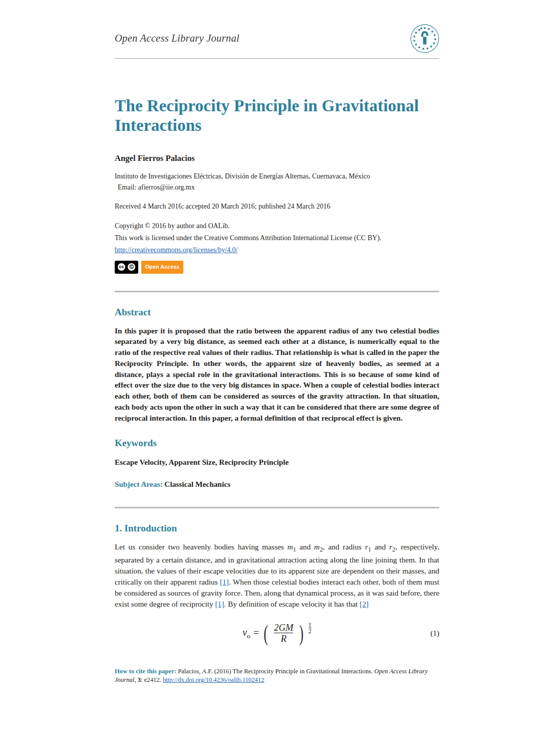Open Access Library Journal
The Reciprocity Principle in Gravitational Interactions
Angel Fierros Palacios
Instituto de Investigaciones Eléctricas, División de Energías Alternas, Cuernavaca, México
Email: afierros@iie.org.mx
Received 4 March 2016; accepted 20 March 2016; published 24 March 2016
Copyright © 2016 by author and OALib.
This work is licensed under the Creative Commons Attribution International License (CC BY).
http://creativecommons.org/licenses/by/4.0/
cc Ⓒ
Open Access
Abstract
In this paper it is proposed that the ratio between the apparent radius of any two celestial bodies separated by a very big distance, as seemed each other at a distance, is numerically equal to the ratio of the respective real values of their radius. That relationship is what is called in the paper the Reciprocity Principle. In other words, the apparent size of heavenly bodies, as seemed at a distance, plays a special role in the gravitational interactions. This is so because of some kind of effect over the size due to the very big distances in space. When a couple of celestial bodies interact each other, both of them can be considered as sources of the gravity attraction. In that situation, each body acts upon the other in such a way that it can be considered that there are some degree of reciprocal interaction. In this paper, a formal definition of that reciprocal effect is given.
Keywords
Escape Velocity, Apparent Size, Reciprocity Principle
Subject Areas: Classical Mechanics
1. Introduction
Let us consider two heavenly bodies having masses m1 and m2, and radius r1 and r2, respectively, separated by a certain distance, and in gravitational attraction acting along the line joining them. In that situation, the values of their escape velocities due to its apparent size are dependent on their masses, and critically on their apparent radius [1]. When those celestial bodies interact each other, both of them must be considered as sources of gravity force. Then, along that dynamical process, as it was said before, there exist some degree of reciprocity [1]. By definition of escape velocity it has that [2]
vo = ( 2GM R ) 1 2
(1)
How to cite this paper: Palacios, A.F. (2016) The Reciprocity Principle in Gravitational Interactions. Open Access Library Journal, 3: e2412. http://dx.doi.org/10.4236/oalib.1102412